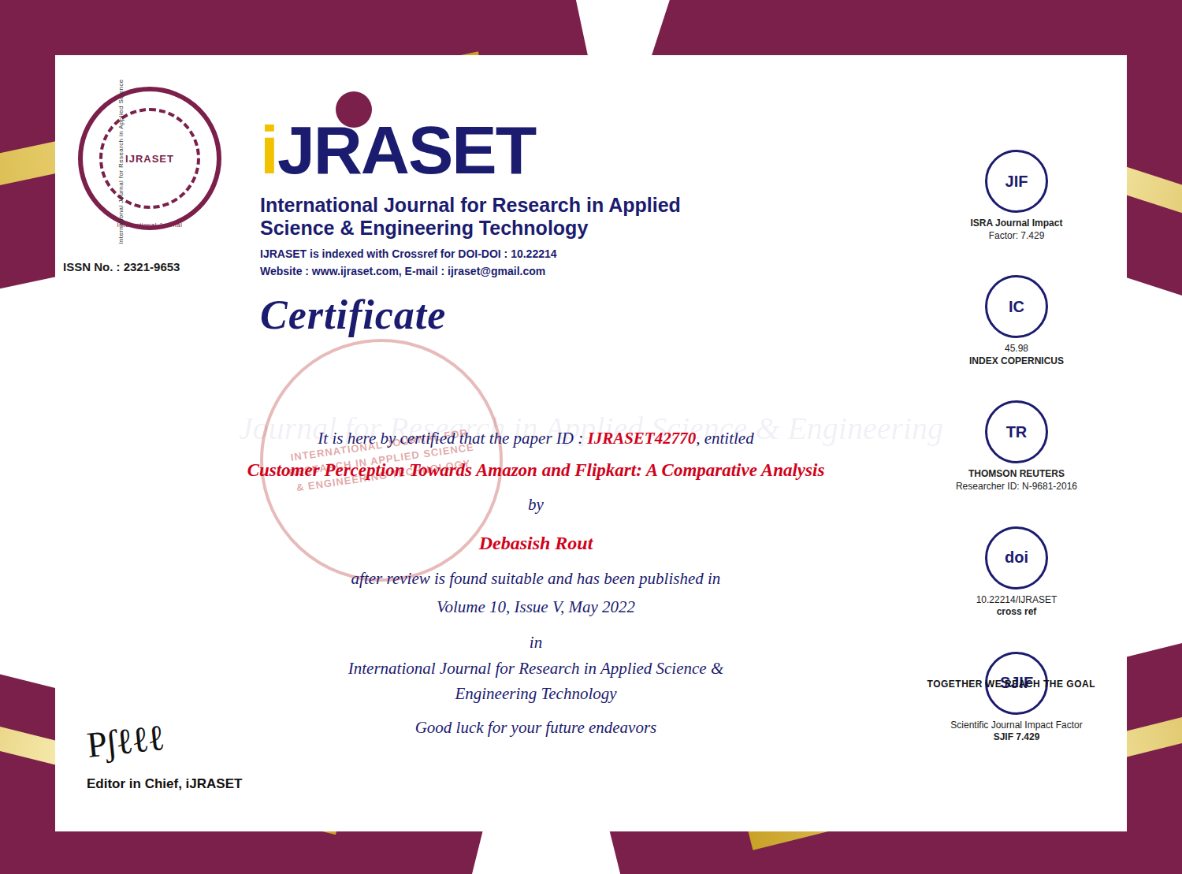IJRASET
International Journal
International Journal for Research in Applied Science
ISSN No. : 2321-9653
i JRASET
International Journal for Research in Applied
Science & Engineering Technology
IJRASET is indexed with Crossref for DOI-DOI : 10.22214
Website : www.ijraset.com, E-mail : ijraset@gmail.com
Certificate
JIF
ISRA Journal Impact Factor: 7.429
IC
45.98INDEX COPERNICUS
TR
THOMSON REUTERSResearcher ID: N-9681-2016
doi
10.22214/IJRASETcross ref
SJIF
Scientific Journal Impact FactorSJIF 7.429
INTERNATIONAL JOURNAL FOR RESEARCH IN APPLIED SCIENCE & ENGINEERING TECHNOLOGY
Journal for Research in Applied Science & Engineering
It is here by certified that the paper ID : IJRASET42770, entitled Customer Perception Towards Amazon and Flipkart: A Comparative Analysis by Debasish Rout after review is found suitable and has been published in Volume 10, Issue V, May 2022 in International Journal for Research in Applied Science & Engineering Technology Good luck for your future endeavors
TOGETHER WE REACH THE GOAL
Pʃℓℓℓ
Editor in Chief, iJRASET